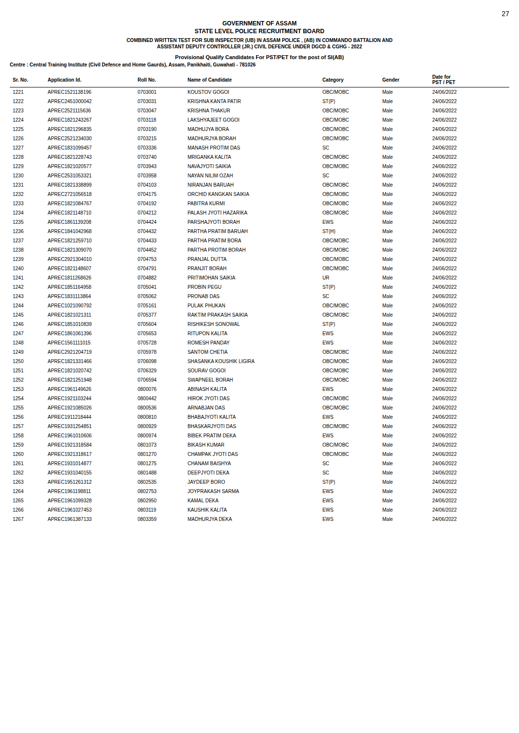27
GOVERNMENT OF ASSAM
STATE LEVEL POLICE RECRUITMENT BOARD
COMBINED WRITTEN TEST FOR SUB INSPECTOR (UB) IN ASSAM POLICE , (AB) IN COMMANDO BATTALION AND
ASSISTANT DEPUTY CONTROLLER (JR.) CIVIL DEFENCE UNDER DGCD & CGHG - 2022
Provisional Qualify Candidates For PST/PET for the post of SI(AB)
Centre : Central Training Institute (Civil Defence and Home Gaurds), Assam, Panikhaiti, Guwahati - 781026
| Sr. No. | Application Id. | Roll No. | Name of Candidate | Category | Gender | Date for PST / PET |
| --- | --- | --- | --- | --- | --- | --- |
| 1221 | APREC1521138196 | 0703001 | KOUSTOV GOGOI | OBC/MOBC | Male | 24/06/2022 |
| 1222 | APREC2451000042 | 0703031 | KRISHNA KANTA PATIR | ST(P) | Male | 24/06/2022 |
| 1223 | APREC2521115636 | 0703047 | KRISHNA THAKUR | OBC/MOBC | Male | 24/06/2022 |
| 1224 | APREC1821243267 | 0703118 | LAKSHYAJEET GOGOI | OBC/MOBC | Male | 24/06/2022 |
| 1225 | APREC1821296835 | 0703190 | MADHUJYA BORA | OBC/MOBC | Male | 24/06/2022 |
| 1226 | APREC2521234030 | 0703215 | MADHURJYA BORAH | OBC/MOBC | Male | 24/06/2022 |
| 1227 | APREC1831099457 | 0703336 | MANASH PROTIM DAS | SC | Male | 24/06/2022 |
| 1228 | APREC1821228743 | 0703740 | MRIGANKA KALITA | OBC/MOBC | Male | 24/06/2022 |
| 1229 | APREC1821020577 | 0703943 | NAVAJYOTI SAIKIA | OBC/MOBC | Male | 24/06/2022 |
| 1230 | APREC2531053321 | 0703958 | NAYAN NILIM OZAH | SC | Male | 24/06/2022 |
| 1231 | APREC1821338899 | 0704103 | NIRANJAN BARUAH | OBC/MOBC | Male | 24/06/2022 |
| 1232 | APREC2721056518 | 0704175 | ORCHID KANGKAN SAIKIA | OBC/MOBC | Male | 24/06/2022 |
| 1233 | APREC1821084767 | 0704192 | PABITRA KURMI | OBC/MOBC | Male | 24/06/2022 |
| 1234 | APREC1821148710 | 0704212 | PALASH JYOTI HAZARIKA | OBC/MOBC | Male | 24/06/2022 |
| 1235 | APREC1861139208 | 0704424 | PARSHAJYOTI BORAH | EWS | Male | 24/06/2022 |
| 1236 | APREC1841042968 | 0704432 | PARTHA PRATIM BARUAH | ST(H) | Male | 24/06/2022 |
| 1237 | APREC1821259710 | 0704433 | PARTHA PRATIM BORA | OBC/MOBC | Male | 24/06/2022 |
| 1238 | APREC1821309070 | 0704452 | PARTHA PROTIM BORAH | OBC/MOBC | Male | 24/06/2022 |
| 1239 | APREC2921304010 | 0704753 | PRANJAL DUTTA | OBC/MOBC | Male | 24/06/2022 |
| 1240 | APREC1821148607 | 0704791 | PRANJIT BORAH | OBC/MOBC | Male | 24/06/2022 |
| 1241 | APREC1811268626 | 0704882 | PRITIMOHAN SAIKIA | UR | Male | 24/06/2022 |
| 1242 | APREC1851164958 | 0705041 | PROBIN PEGU | ST(P) | Male | 24/06/2022 |
| 1243 | APREC1831113864 | 0705062 | PRONAB DAS | SC | Male | 24/06/2022 |
| 1244 | APREC1021090792 | 0705161 | PULAK PHUKAN | OBC/MOBC | Male | 24/06/2022 |
| 1245 | APREC1821021311 | 0705377 | RAKTIM PRAKASH SAIKIA | OBC/MOBC | Male | 24/06/2022 |
| 1246 | APREC1851010839 | 0705604 | RISHIKESH SONOWAL | ST(P) | Male | 24/06/2022 |
| 1247 | APREC1861061396 | 0705653 | RITUPON KALITA | EWS | Male | 24/06/2022 |
| 1248 | APREC1561111015 | 0705728 | ROMESH PANDAY | EWS | Male | 24/06/2022 |
| 1249 | APREC2921204719 | 0705978 | SANTOM CHETIA | OBC/MOBC | Male | 24/06/2022 |
| 1250 | APREC1821331466 | 0706098 | SHASANKA KOUSHIK LIGIRA | OBC/MOBC | Male | 24/06/2022 |
| 1251 | APREC1821020742 | 0706329 | SOURAV GOGOI | OBC/MOBC | Male | 24/06/2022 |
| 1252 | APREC1821251948 | 0706594 | SWAPNEEL BORAH | OBC/MOBC | Male | 24/06/2022 |
| 1253 | APREC1961149626 | 0800076 | ABINASH KALITA | EWS | Male | 24/06/2022 |
| 1254 | APREC1921103244 | 0800442 | HIROK JYOTI DAS | OBC/MOBC | Male | 24/06/2022 |
| 1255 | APREC1921085026 | 0800536 | ARNABJAN DAS | OBC/MOBC | Male | 24/06/2022 |
| 1256 | APREC1911218444 | 0800810 | BHABAJYOTI KALITA | EWS | Male | 24/06/2022 |
| 1257 | APREC1931254851 | 0800929 | BHASKARJYOTI DAS | OBC/MOBC | Male | 24/06/2022 |
| 1258 | APREC1961010606 | 0800974 | BIBEK PRATIM DEKA | EWS | Male | 24/06/2022 |
| 1259 | APREC1921318584 | 0801073 | BIKASH KUMAR | OBC/MOBC | Male | 24/06/2022 |
| 1260 | APREC1921318617 | 0801270 | CHAMPAK JYOTI DAS | OBC/MOBC | Male | 24/06/2022 |
| 1261 | APREC1931014877 | 0801275 | CHANAM BAISHYA | SC | Male | 24/06/2022 |
| 1262 | APREC1931040155 | 0801488 | DEEPJYOTI DEKA | SC | Male | 24/06/2022 |
| 1263 | APREC1951261312 | 0802535 | JAYDEEP BORO | ST(P) | Male | 24/06/2022 |
| 1264 | APREC1961198811 | 0802753 | JOYPRAKASH SARMA | EWS | Male | 24/06/2022 |
| 1265 | APREC1961099328 | 0802950 | KAMAL DEKA | EWS | Male | 24/06/2022 |
| 1266 | APREC1961027453 | 0803119 | KAUSHIK KALITA | EWS | Male | 24/06/2022 |
| 1267 | APREC1961387133 | 0803359 | MADHURJYA DEKA | EWS | Male | 24/06/2022 |